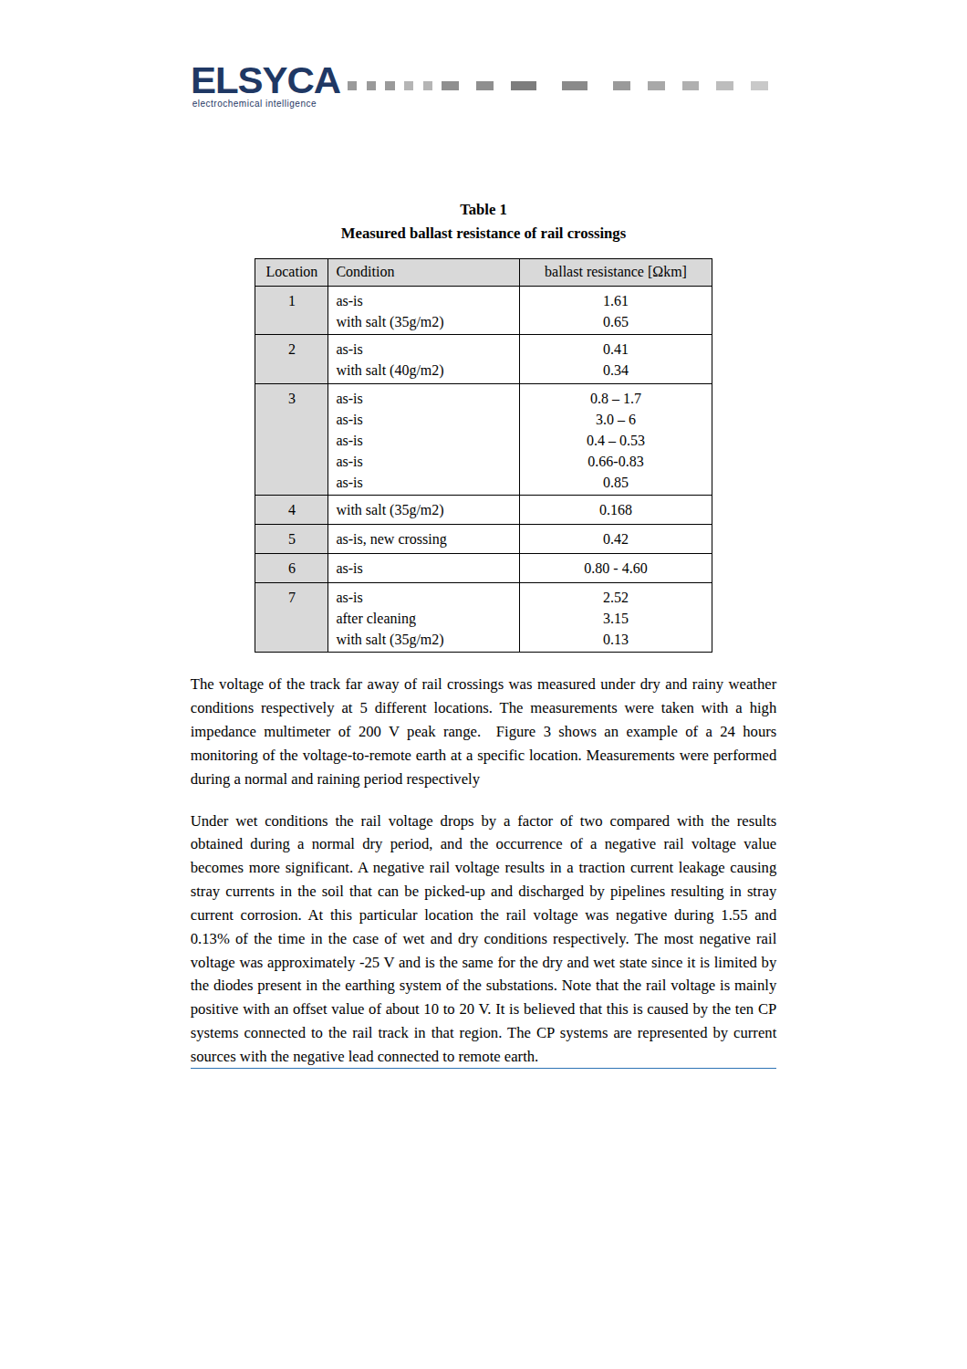ELSYCA electrochemical intelligence
Table 1 Measured ballast resistance of rail crossings
| Location | Condition | ballast resistance [Ωkm] |
| --- | --- | --- |
| 1 | as-is with salt (35g/m2) | 1.61 0.65 |
| 2 | as-is with salt (40g/m2) | 0.41 0.34 |
| 3 | as-is as-is as-is as-is as-is | 0.8 – 1.7 3.0 – 6 0.4 – 0.53 0.66-0.83 0.85 |
| 4 | with salt (35g/m2) | 0.168 |
| 5 | as-is, new crossing | 0.42 |
| 6 | as-is | 0.80 - 4.60 |
| 7 | as-is after cleaning with salt (35g/m2) | 2.52 3.15 0.13 |
The voltage of the track far away of rail crossings was measured under dry and rainy weather conditions respectively at 5 different locations. The measurements were taken with a high impedance multimeter of 200 V peak range. Figure 3 shows an example of a 24 hours monitoring of the voltage-to-remote earth at a specific location. Measurements were performed during a normal and raining period respectively
Under wet conditions the rail voltage drops by a factor of two compared with the results obtained during a normal dry period, and the occurrence of a negative rail voltage value becomes more significant. A negative rail voltage results in a traction current leakage causing stray currents in the soil that can be picked-up and discharged by pipelines resulting in stray current corrosion. At this particular location the rail voltage was negative during 1.55 and 0.13% of the time in the case of wet and dry conditions respectively. The most negative rail voltage was approximately -25 V and is the same for the dry and wet state since it is limited by the diodes present in the earthing system of the substations. Note that the rail voltage is mainly positive with an offset value of about 10 to 20 V. It is believed that this is caused by the ten CP systems connected to the rail track in that region. The CP systems are represented by current sources with the negative lead connected to remote earth.